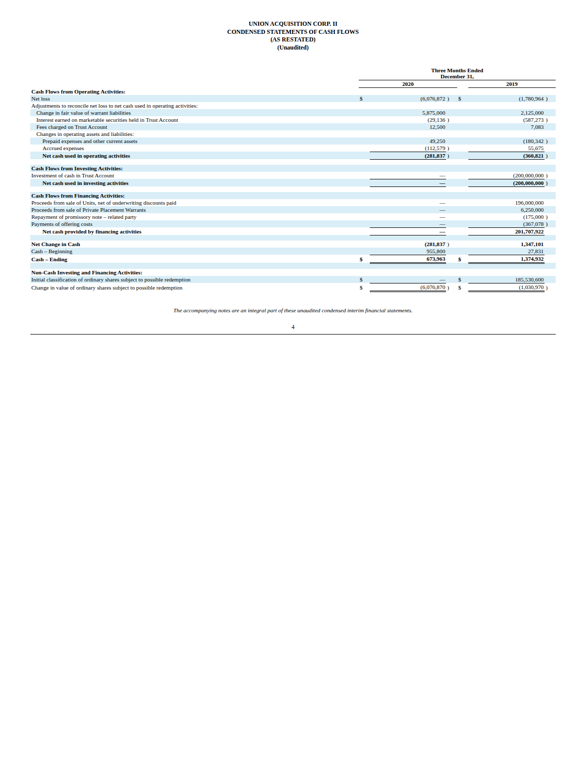UNION ACQUISITION CORP. II
CONDENSED STATEMENTS OF CASH FLOWS
(AS RESTATED)
(Unaudited)
| | | Three Months Ended December 31, |
| | | 2020 | | 2019 |
| Cash Flows from Operating Activities: | | | | | | | |
| Net loss | | $ | (6,076,872 | ) | $ | (1,780,964 | ) |
| Adjustments to reconcile net loss to net cash used in operating activities: | | | | | | | |
| Change in fair value of warrant liabilities | | | 5,875,000 | | | 2,125,000 | |
| Interest earned on marketable securities held in Trust Account | | | (29,136 | ) | | (587,273 | ) |
| Fees charged on Trust Account | | | 12,500 | | | 7,083 | |
| Changes in operating assets and liabilities: | | | | | | | |
| Prepaid expenses and other current assets | | | 49,250 | | | (180,342 | ) |
| Accrued expenses | | | (112,579 | ) | | 55,675 | |
| Net cash used in operating activities | | | (281,837 | ) | | (360,821 | ) |
| Cash Flows from Investing Activities: | | | | | | | |
| Investment of cash in Trust Account | | | — | | | (200,000,000 | ) |
| Net cash used in investing activities | | | — | | | (200,000,000 | ) |
| Cash Flows from Financing Activities: | | | | | | | |
| Proceeds from sale of Units, net of underwriting discounts paid | | | — | | | 196,000,000 | |
| Proceeds from sale of Private Placement Warrants | | | — | | | 6,250,000 | |
| Repayment of promissory note – related party | | | — | | | (175,000 | ) |
| Payments of offering costs | | | — | | | (367,078 | ) |
| Net cash provided by financing activities | | | — | | | 201,707,922 | |
| Net Change in Cash | | | (281,837 | ) | | 1,347,101 | |
| Cash – Beginning | | | 955,800 | | | 27,831 | |
| Cash – Ending | | $ | 673,963 | | $ | 1,374,932 | |
| Non-Cash Investing and Financing Activities: | | | | | | | |
| Initial classification of ordinary shares subject to possible redemption | | $ | — | | $ | 185,530,600 | |
| Change in value of ordinary shares subject to possible redemption | | $ | (6,076,870 | ) | $ | (1,030,970 | ) |
The accompanying notes are an integral part of these unaudited condensed interim financial statements.
4